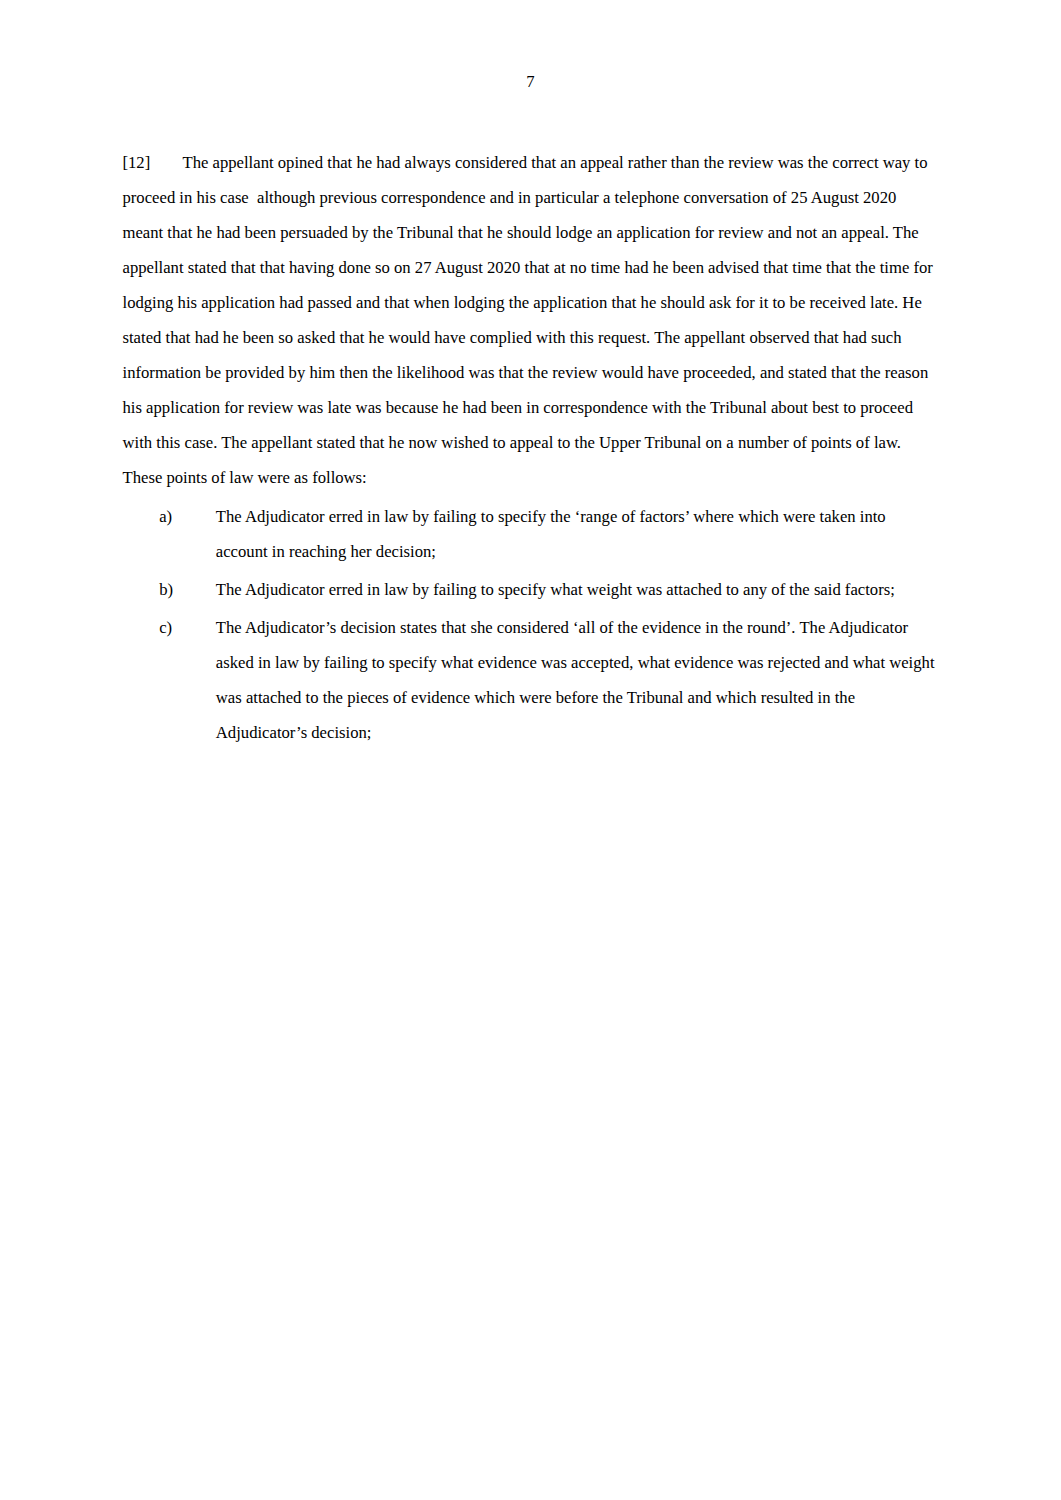7
[12] The appellant opined that he had always considered that an appeal rather than the review was the correct way to proceed in his case although previous correspondence and in particular a telephone conversation of 25 August 2020 meant that he had been persuaded by the Tribunal that he should lodge an application for review and not an appeal. The appellant stated that that having done so on 27 August 2020 that at no time had he been advised that time that the time for lodging his application had passed and that when lodging the application that he should ask for it to be received late. He stated that had he been so asked that he would have complied with this request. The appellant observed that had such information be provided by him then the likelihood was that the review would have proceeded, and stated that the reason his application for review was late was because he had been in correspondence with the Tribunal about best to proceed with this case. The appellant stated that he now wished to appeal to the Upper Tribunal on a number of points of law. These points of law were as follows:
a) The Adjudicator erred in law by failing to specify the ‘range of factors’ where which were taken into account in reaching her decision;
b) The Adjudicator erred in law by failing to specify what weight was attached to any of the said factors;
c) The Adjudicator’s decision states that she considered ‘all of the evidence in the round’. The Adjudicator asked in law by failing to specify what evidence was accepted, what evidence was rejected and what weight was attached to the pieces of evidence which were before the Tribunal and which resulted in the Adjudicator’s decision;